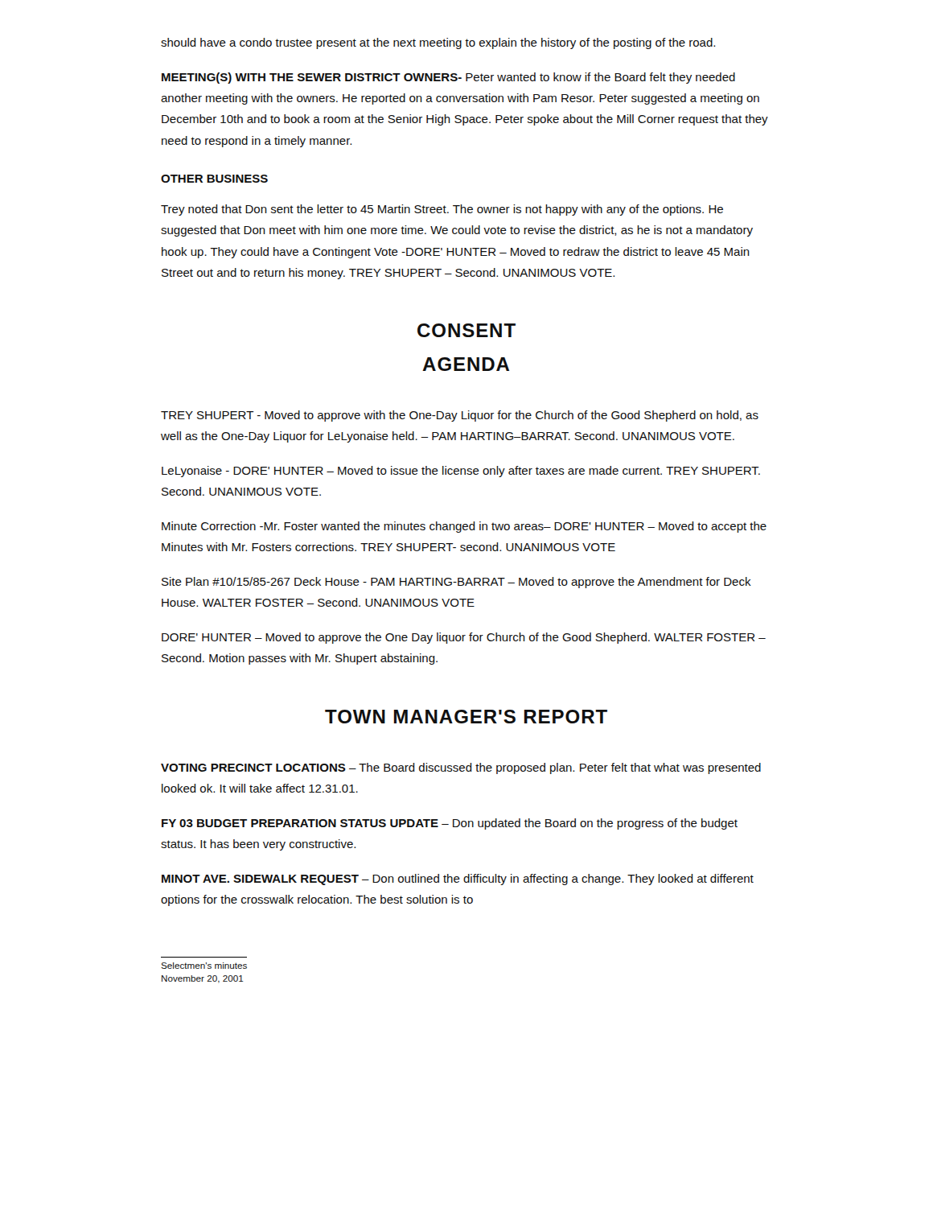should have a condo trustee present at the next meeting to explain the history of the posting of the road.
MEETING(S) WITH THE SEWER DISTRICT OWNERS- Peter wanted to know if the Board felt they needed another meeting with the owners. He reported on a conversation with Pam Resor. Peter suggested a meeting on December 10th and to book a room at the Senior High Space. Peter spoke about the Mill Corner request that they need to respond in a timely manner.
OTHER BUSINESS
Trey noted that Don sent the letter to 45 Martin Street. The owner is not happy with any of the options. He suggested that Don meet with him one more time. We could vote to revise the district, as he is not a mandatory hook up. They could have a Contingent Vote -DORE' HUNTER – Moved to redraw the district to leave 45 Main Street out and to return his money. TREY SHUPERT – Second. UNANIMOUS VOTE.
CONSENT
AGENDA
TREY SHUPERT - Moved to approve with the One-Day Liquor for the Church of the Good Shepherd on hold, as well as the One-Day Liquor for LeLyonaise held. – PAM HARTING–BARRAT. Second. UNANIMOUS VOTE.
LeLyonaise - DORE' HUNTER – Moved to issue the license only after taxes are made current. TREY SHUPERT. Second. UNANIMOUS VOTE.
Minute Correction -Mr. Foster wanted the minutes changed in two areas– DORE' HUNTER – Moved to accept the Minutes with Mr. Fosters corrections. TREY SHUPERT- second. UNANIMOUS VOTE
Site Plan #10/15/85-267 Deck House - PAM HARTING-BARRAT – Moved to approve the Amendment for Deck House. WALTER FOSTER – Second. UNANIMOUS VOTE
DORE' HUNTER – Moved to approve the One Day liquor for Church of the Good Shepherd. WALTER FOSTER – Second. Motion passes with Mr. Shupert abstaining.
TOWN MANAGER'S REPORT
VOTING PRECINCT LOCATIONS – The Board discussed the proposed plan. Peter felt that what was presented looked ok. It will take affect 12.31.01.
FY 03 BUDGET PREPARATION STATUS UPDATE – Don updated the Board on the progress of the budget status. It has been very constructive.
MINOT AVE. SIDEWALK REQUEST – Don outlined the difficulty in affecting a change. They looked at different options for the crosswalk relocation. The best solution is to
Selectmen's minutes
November 20, 2001